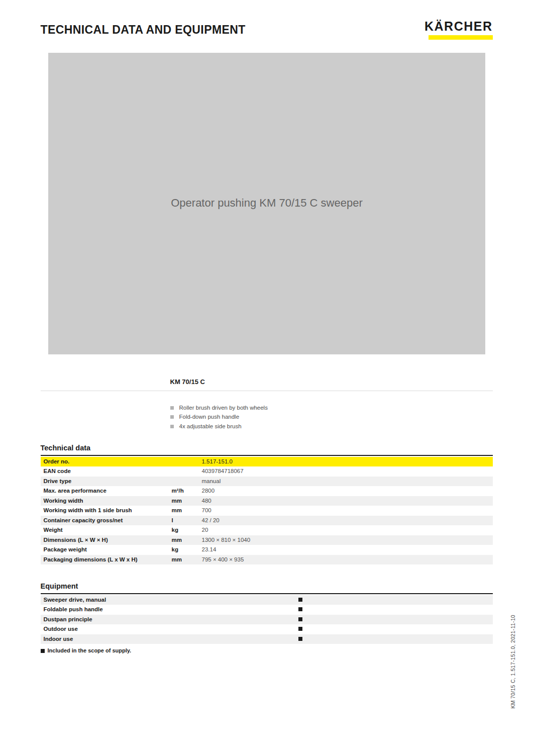Technical data and equipment
KÄRCHER
KM 70/15 C
Roller brush driven by both wheels
Fold-down push handle
4x adjustable side brush
Technical data
| Order no. | | 1.517-151.0 |
| EAN code | | 4039784718067 |
| Drive type | | manual |
| Max. area performance | m²/h | 2800 |
| Working width | mm | 480 |
| Working width with 1 side brush | mm | 700 |
| Container capacity gross/net | l | 42 / 20 |
| Weight | kg | 20 |
| Dimensions (L × W × H) | mm | 1300 × 810 × 1040 |
| Package weight | kg | 23.14 |
| Packaging dimensions (L x W x H) | mm | 795 × 400 × 935 |
Equipment
| Sweeper drive, manual | |
| Foldable push handle | |
| Dustpan principle | |
| Outdoor use | |
| Indoor use | |
Included in the scope of supply.
KM 70/15 C, 1.517-151.0, 2021-11-10